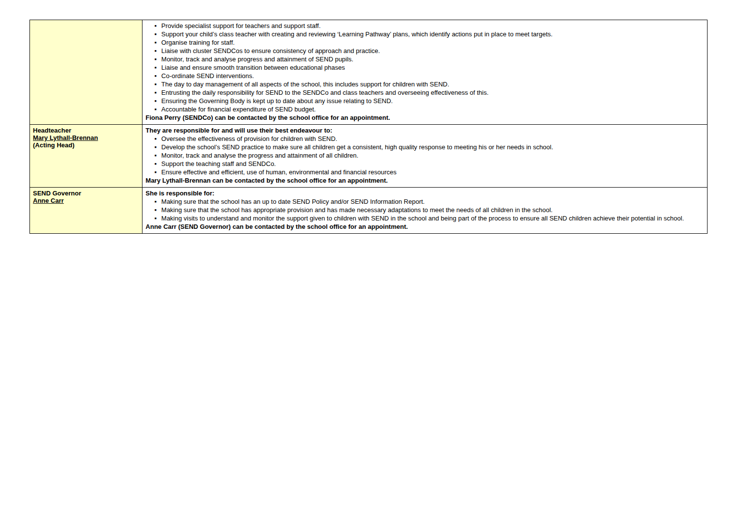| | Provide specialist support for teachers and support staff. Support your child’s class teacher with creating and reviewing ‘Learning Pathway’ plans, which identify actions put in place to meet targets. Organise training for staff. Liaise with cluster SENDCos to ensure consistency of approach and practice. Monitor, track and analyse progress and attainment of SEND pupils. Liaise and ensure smooth transition between educational phases Co-ordinate SEND interventions. The day to day management of all aspects of the school, this includes support for children with SEND. Entrusting the daily responsibility for SEND to the SENDCo and class teachers and overseeing effectiveness of this. Ensuring the Governing Body is kept up to date about any issue relating to SEND. Accountable for financial expenditure of SEND budget. Fiona Perry (SENDCo) can be contacted by the school office for an appointment. |
| Headteacher Mary Lythall-Brennan (Acting Head) | They are responsible for and will use their best endeavour to: Oversee the effectiveness of provision for children with SEND. Develop the school’s SEND practice to make sure all children get a consistent, high quality response to meeting his or her needs in school. Monitor, track and analyse the progress and attainment of all children. Support the teaching staff and SENDCo. Ensure effective and efficient, use of human, environmental and financial resources Mary Lythall-Brennan can be contacted by the school office for an appointment. |
| SEND Governor Anne Carr | She is responsible for: Making sure that the school has an up to date SEND Policy and/or SEND Information Report. Making sure that the school has appropriate provision and has made necessary adaptations to meet the needs of all children in the school. Making visits to understand and monitor the support given to children with SEND in the school and being part of the process to ensure all SEND children achieve their potential in school. Anne Carr (SEND Governor) can be contacted by the school office for an appointment. |